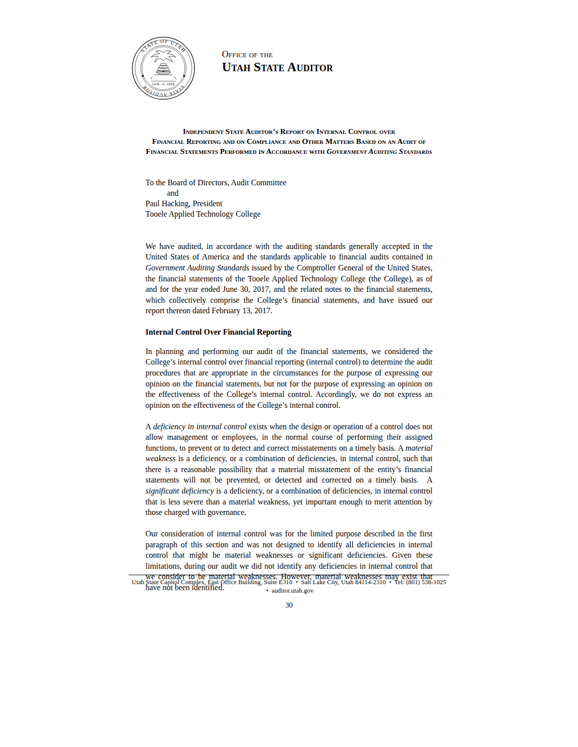STATE OF UTAH STATE AUDITOR JAN. 4, 1896 ★ ★
Office of the
Utah State Auditor
Independent State Auditor’s Report on Internal Control over
Financial Reporting and on Compliance and Other Matters Based on an Audit of
Financial Statements Performed in Accordance with Government Auditing Standards
To the Board of Directors, Audit Committee
and
Paul Hacking, President
Tooele Applied Technology College
We have audited, in accordance with the auditing standards generally accepted in the United States of America and the standards applicable to financial audits contained in Government Auditing Standards issued by the Comptroller General of the United States, the financial statements of the Tooele Applied Technology College (the College), as of and for the year ended June 30, 2017, and the related notes to the financial statements, which collectively comprise the College’s financial statements, and have issued our report thereon dated February 13, 2017.
Internal Control Over Financial Reporting
In planning and performing our audit of the financial statements, we considered the College’s internal control over financial reporting (internal control) to determine the audit procedures that are appropriate in the circumstances for the purpose of expressing our opinion on the financial statements, but not for the purpose of expressing an opinion on the effectiveness of the College’s internal control. Accordingly, we do not express an opinion on the effectiveness of the College’s internal control.
A deficiency in internal control exists when the design or operation of a control does not allow management or employees, in the normal course of performing their assigned functions, to prevent or to detect and correct misstatements on a timely basis. A material weakness is a deficiency, or a combination of deficiencies, in internal control, such that there is a reasonable possibility that a material misstatement of the entity’s financial statements will not be prevented, or detected and corrected on a timely basis. A significant deficiency is a deficiency, or a combination of deficiencies, in internal control that is less severe than a material weakness, yet important enough to merit attention by those charged with governance.
Our consideration of internal control was for the limited purpose described in the first paragraph of this section and was not designed to identify all deficiencies in internal control that might be material weaknesses or significant deficiencies. Given these limitations, during our audit we did not identify any deficiencies in internal control that we consider to be material weaknesses. However, material weaknesses may exist that have not been identified.
Utah State Capitol Complex, East Office Building, Suite E310 • Salt Lake City, Utah 84114-2310 • Tel: (801) 538-1025 • auditor.utah.gov
30